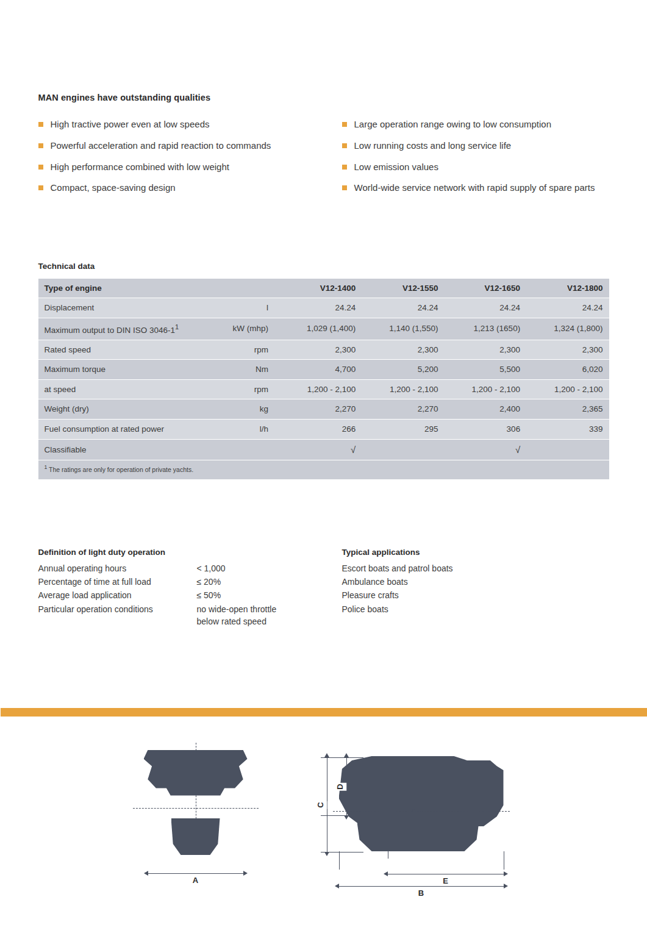MAN engines have outstanding qualities
High tractive power even at low speeds
Powerful acceleration and rapid reaction to commands
High performance combined with low weight
Compact, space-saving design
Large operation range owing to low consumption
Low running costs and long service life
Low emission values
World-wide service network with rapid supply of spare parts
Technical data
| Type of engine | | V12-1400 | V12-1550 | V12-1650 | V12-1800 |
| --- | --- | --- | --- | --- | --- |
| Displacement | l | 24.24 | 24.24 | 24.24 | 24.24 |
| Maximum output to DIN ISO 3046-1 1 | kW (mhp) | 1,029 (1,400) | 1,140 (1,550) | 1,213 (1650) | 1,324 (1,800) |
| Rated speed | rpm | 2,300 | 2,300 | 2,300 | 2,300 |
| Maximum torque | Nm | 4,700 | 5,200 | 5,500 | 6,020 |
| at speed | rpm | 1,200 - 2,100 | 1,200 - 2,100 | 1,200 - 2,100 | 1,200 - 2,100 |
| Weight (dry) | kg | 2,270 | 2,270 | 2,400 | 2,365 |
| Fuel consumption at rated power | l/h | 266 | 295 | 306 | 339 |
| Classifiable | | √ | | √ | |
| 1 The ratings are only for operation of private yachts. |
Definition of light duty operation
Annual operating hours
< 1,000
Percentage of time at full load
≤ 20%
Average load application
≤ 50%
Particular operation conditions
no wide-open throttlebelow rated speed
Typical applications
Escort boats and patrol boats
Ambulance boats
Pleasure crafts
Police boats
A
C
D
E
B